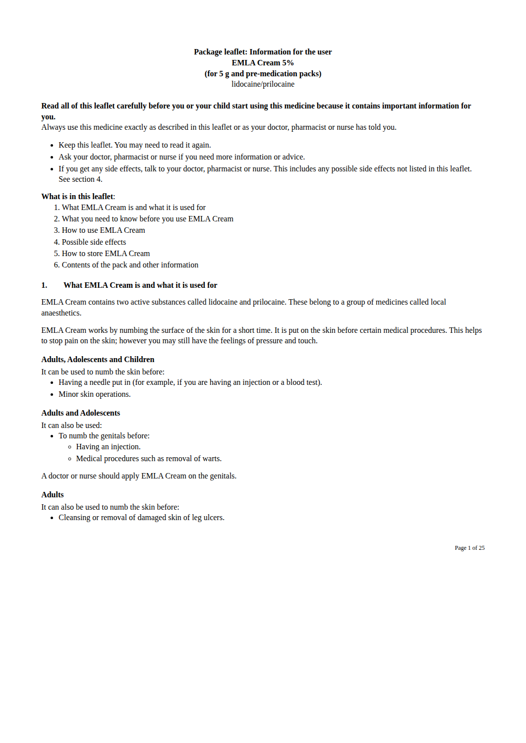Package leaflet: Information for the user EMLA Cream 5% (for 5 g and pre-medication packs) lidocaine/prilocaine
Read all of this leaflet carefully before you or your child start using this medicine because it contains important information for you.
Always use this medicine exactly as described in this leaflet or as your doctor, pharmacist or nurse has told you.
Keep this leaflet. You may need to read it again.
Ask your doctor, pharmacist or nurse if you need more information or advice.
If you get any side effects, talk to your doctor, pharmacist or nurse. This includes any possible side effects not listed in this leaflet. See section 4.
What is in this leaflet:
What EMLA Cream is and what it is used for
What you need to know before you use EMLA Cream
How to use EMLA Cream
Possible side effects
How to store EMLA Cream
Contents of the pack and other information
1. What EMLA Cream is and what it is used for
EMLA Cream contains two active substances called lidocaine and prilocaine. These belong to a group of medicines called local anaesthetics.
EMLA Cream works by numbing the surface of the skin for a short time. It is put on the skin before certain medical procedures. This helps to stop pain on the skin; however you may still have the feelings of pressure and touch.
Adults, Adolescents and Children
It can be used to numb the skin before:
Having a needle put in (for example, if you are having an injection or a blood test).
Minor skin operations.
Adults and Adolescents
It can also be used:
To numb the genitals before:
Having an injection.
Medical procedures such as removal of warts.
A doctor or nurse should apply EMLA Cream on the genitals.
Adults
It can also be used to numb the skin before:
Cleansing or removal of damaged skin of leg ulcers.
Page 1 of 25